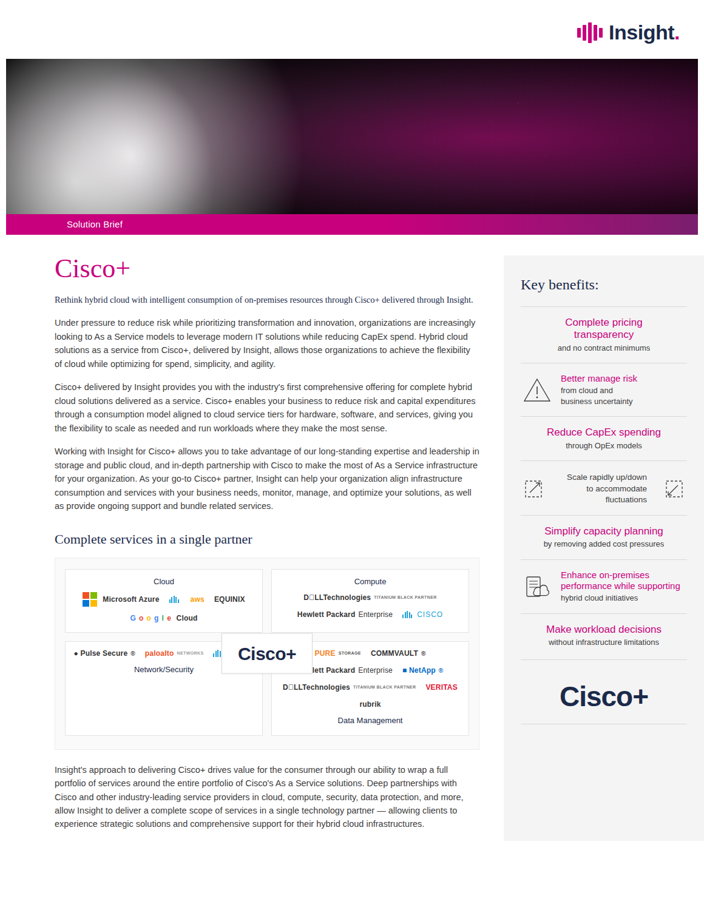Insight.
Solution Brief
Cisco+
Rethink hybrid cloud with intelligent consumption of on-premises resources through Cisco+ delivered through Insight.
Under pressure to reduce risk while prioritizing transformation and innovation, organizations are increasingly looking to As a Service models to leverage modern IT solutions while reducing CapEx spend. Hybrid cloud solutions as a service from Cisco+, delivered by Insight, allows those organizations to achieve the flexibility of cloud while optimizing for spend, simplicity, and agility.
Cisco+ delivered by Insight provides you with the industry's first comprehensive offering for complete hybrid cloud solutions delivered as a service. Cisco+ enables your business to reduce risk and capital expenditures through a consumption model aligned to cloud service tiers for hardware, software, and services, giving you the flexibility to scale as needed and run workloads where they make the most sense.
Working with Insight for Cisco+ allows you to take advantage of our long-standing expertise and leadership in storage and public cloud, and in-depth partnership with Cisco to make the most of As a Service infrastructure for your organization. As your go-to Cisco+ partner, Insight can help your organization align infrastructure consumption and services with your business needs, monitor, manage, and optimize your solutions, as well as provide ongoing support and bundle related services.
Complete services in a single partner
Cloud
Microsoft Azure aws EQUINIX Google Cloud
Compute
D⃞LLTechnologies TITANIUM BLACK PARTNER Hewlett Packard
Enterprise CISCO
● Pulse Secure® paloaltoNETWORKS CISCO
Network/Security
PURESTORAGE COMMVAULT® Hewlett Packard
Enterprise ■ NetApp® D⃞LLTechnologies TITANIUM BLACK PARTNER VERITAS rubrik
Data Management
Cisco+
Insight's approach to delivering Cisco+ drives value for the consumer through our ability to wrap a full portfolio of services around the entire portfolio of Cisco's As a Service solutions. Deep partnerships with Cisco and other industry-leading service providers in cloud, compute, security, data protection, and more, allow Insight to deliver a complete scope of services in a single technology partner — allowing clients to experience strategic solutions and comprehensive support for their hybrid cloud infrastructures.
Key benefits:
Complete pricing
transparency
and no contract minimums
Better manage risk
from cloud and
business uncertainty
Reduce CapEx spending
through OpEx models
Scale rapidly up/down
to accommodate
fluctuations
Simplify capacity planning
by removing added cost pressures
Enhance on-premises
performance while supporting
hybrid cloud initiatives
Make workload decisions
without infrastructure limitations
Cisco+